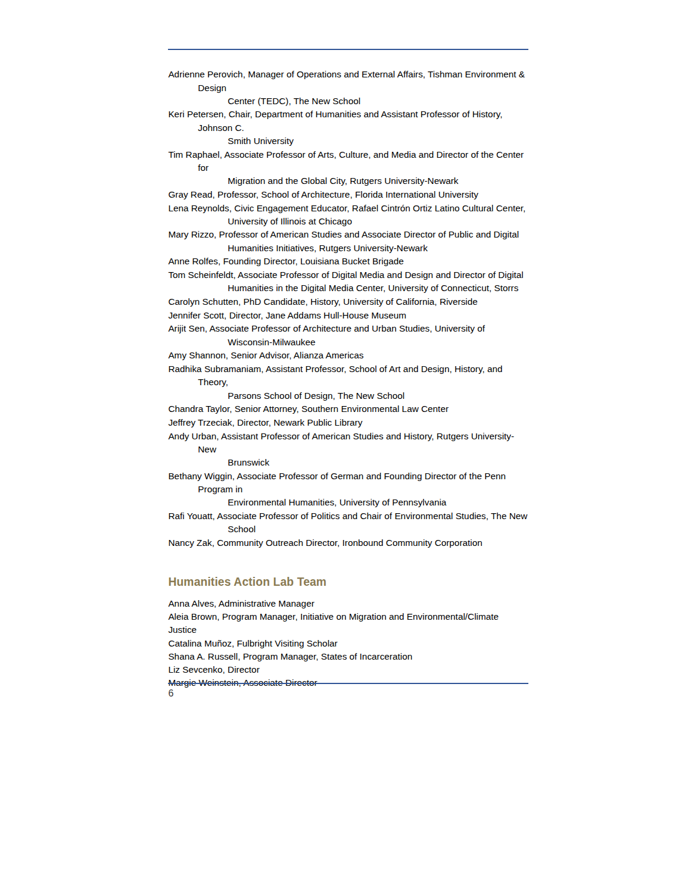Adrienne Perovich, Manager of Operations and External Affairs, Tishman Environment & DesignCenter (TEDC), The New School
Keri Petersen, Chair, Department of Humanities and Assistant Professor of History, Johnson C.Smith University
Tim Raphael, Associate Professor of Arts, Culture, and Media and Director of the Center forMigration and the Global City, Rutgers University-Newark
Gray Read, Professor, School of Architecture, Florida International University
Lena Reynolds, Civic Engagement Educator, Rafael Cintrón Ortiz Latino Cultural Center,University of Illinois at Chicago
Mary Rizzo, Professor of American Studies and Associate Director of Public and DigitalHumanities Initiatives, Rutgers University-Newark
Anne Rolfes, Founding Director, Louisiana Bucket Brigade
Tom Scheinfeldt, Associate Professor of Digital Media and Design and Director of DigitalHumanities in the Digital Media Center, University of Connecticut, Storrs
Carolyn Schutten, PhD Candidate, History, University of California, Riverside
Jennifer Scott, Director, Jane Addams Hull-House Museum
Arijit Sen, Associate Professor of Architecture and Urban Studies, University ofWisconsin-Milwaukee
Amy Shannon, Senior Advisor, Alianza Americas
Radhika Subramaniam, Assistant Professor, School of Art and Design, History, and Theory,Parsons School of Design, The New School
Chandra Taylor, Senior Attorney, Southern Environmental Law Center
Jeffrey Trzeciak, Director, Newark Public Library
Andy Urban, Assistant Professor of American Studies and History, Rutgers University-NewBrunswick
Bethany Wiggin, Associate Professor of German and Founding Director of the Penn Program inEnvironmental Humanities, University of Pennsylvania
Rafi Youatt, Associate Professor of Politics and Chair of Environmental Studies, The NewSchool
Nancy Zak, Community Outreach Director, Ironbound Community Corporation
Humanities Action Lab Team
Anna Alves, Administrative Manager
Aleia Brown, Program Manager, Initiative on Migration and Environmental/Climate Justice
Catalina Muñoz, Fulbright Visiting Scholar
Shana A. Russell, Program Manager, States of Incarceration
Liz Sevcenko, Director
Margie Weinstein, Associate Director
6